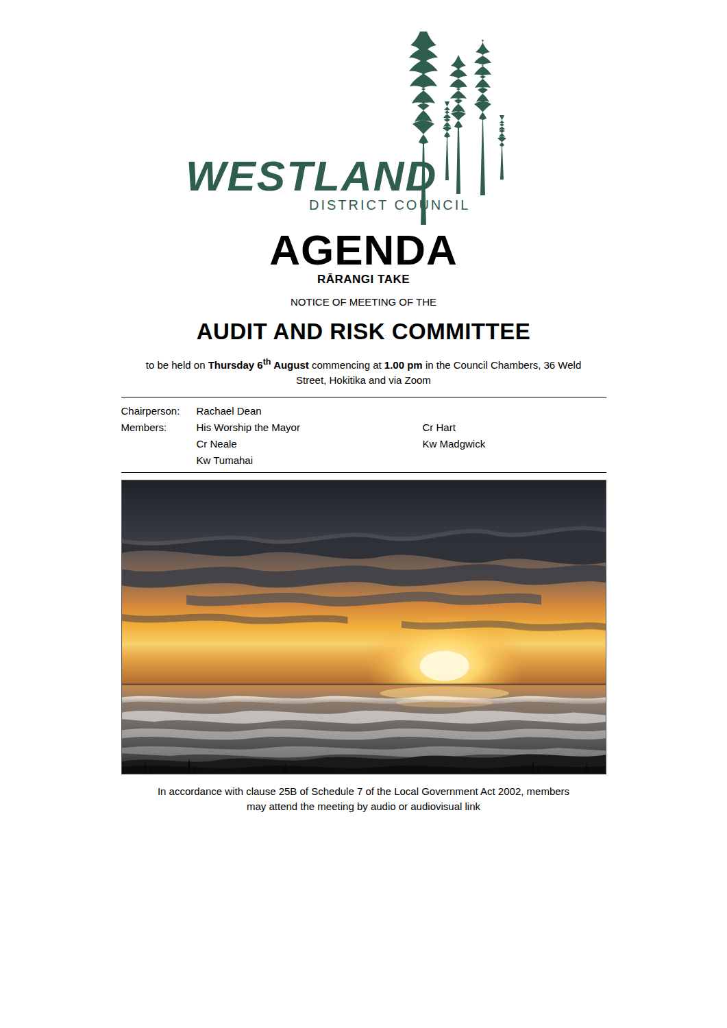Westland District Council WESTLAND DISTRICT COUNCIL
AGENDA
RĀRANGI TAKE
NOTICE OF MEETING OF THE
AUDIT AND RISK COMMITTEE
to be held on Thursday 6th August commencing at 1.00 pm in the Council Chambers, 36 Weld Street, Hokitika and via Zoom
| Chairperson: | Rachael Dean | |
| Members: | His Worship the Mayor | Cr Hart |
| | Cr Neale | Kw Madgwick |
| | Kw Tumahai | |
Sunset over the West Coast ocean
In accordance with clause 25B of Schedule 7 of the Local Government Act 2002, members may attend the meeting by audio or audiovisual link